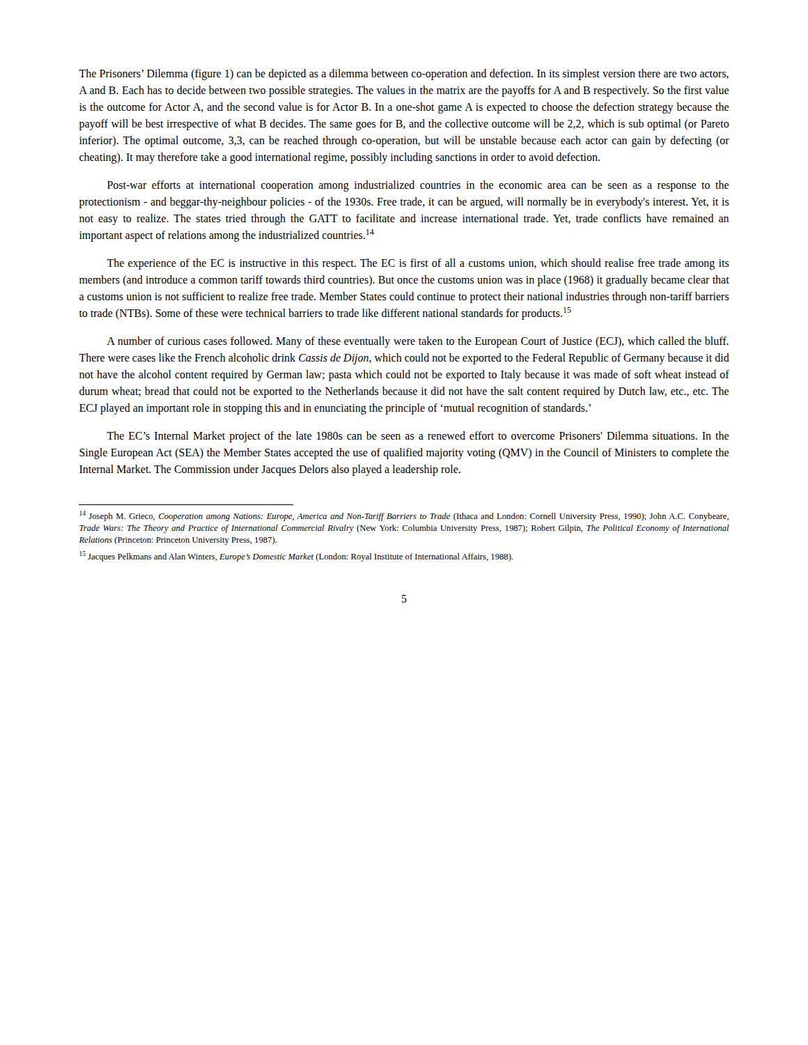The Prisoners’ Dilemma (figure 1) can be depicted as a dilemma between co-operation and defection. In its simplest version there are two actors, A and B. Each has to decide between two possible strategies. The values in the matrix are the payoffs for A and B respectively. So the first value is the outcome for Actor A, and the second value is for Actor B. In a one-shot game A is expected to choose the defection strategy because the payoff will be best irrespective of what B decides. The same goes for B, and the collective outcome will be 2,2, which is sub optimal (or Pareto inferior). The optimal outcome, 3,3, can be reached through co-operation, but will be unstable because each actor can gain by defecting (or cheating). It may therefore take a good international regime, possibly including sanctions in order to avoid defection.
Post-war efforts at international cooperation among industrialized countries in the economic area can be seen as a response to the protectionism - and beggar-thy-neighbour policies - of the 1930s. Free trade, it can be argued, will normally be in everybody's interest. Yet, it is not easy to realize. The states tried through the GATT to facilitate and increase international trade. Yet, trade conflicts have remained an important aspect of relations among the industrialized countries.14
The experience of the EC is instructive in this respect. The EC is first of all a customs union, which should realise free trade among its members (and introduce a common tariff towards third countries). But once the customs union was in place (1968) it gradually became clear that a customs union is not sufficient to realize free trade. Member States could continue to protect their national industries through non-tariff barriers to trade (NTBs). Some of these were technical barriers to trade like different national standards for products.15
A number of curious cases followed. Many of these eventually were taken to the European Court of Justice (ECJ), which called the bluff. There were cases like the French alcoholic drink Cassis de Dijon, which could not be exported to the Federal Republic of Germany because it did not have the alcohol content required by German law; pasta which could not be exported to Italy because it was made of soft wheat instead of durum wheat; bread that could not be exported to the Netherlands because it did not have the salt content required by Dutch law, etc., etc. The ECJ played an important role in stopping this and in enunciating the principle of ‘mutual recognition of standards.’
The EC’s Internal Market project of the late 1980s can be seen as a renewed effort to overcome Prisoners' Dilemma situations. In the Single European Act (SEA) the Member States accepted the use of qualified majority voting (QMV) in the Council of Ministers to complete the Internal Market. The Commission under Jacques Delors also played a leadership role.
14 Joseph M. Grieco, Cooperation among Nations: Europe, America and Non-Tariff Barriers to Trade (Ithaca and London: Cornell University Press, 1990); John A.C. Conybeare, Trade Wars: The Theory and Practice of International Commercial Rivalry (New York: Columbia University Press, 1987); Robert Gilpin, The Political Economy of International Relations (Princeton: Princeton University Press, 1987).
15 Jacques Pelkmans and Alan Winters, Europe’s Domestic Market (London: Royal Institute of International Affairs, 1988).
5